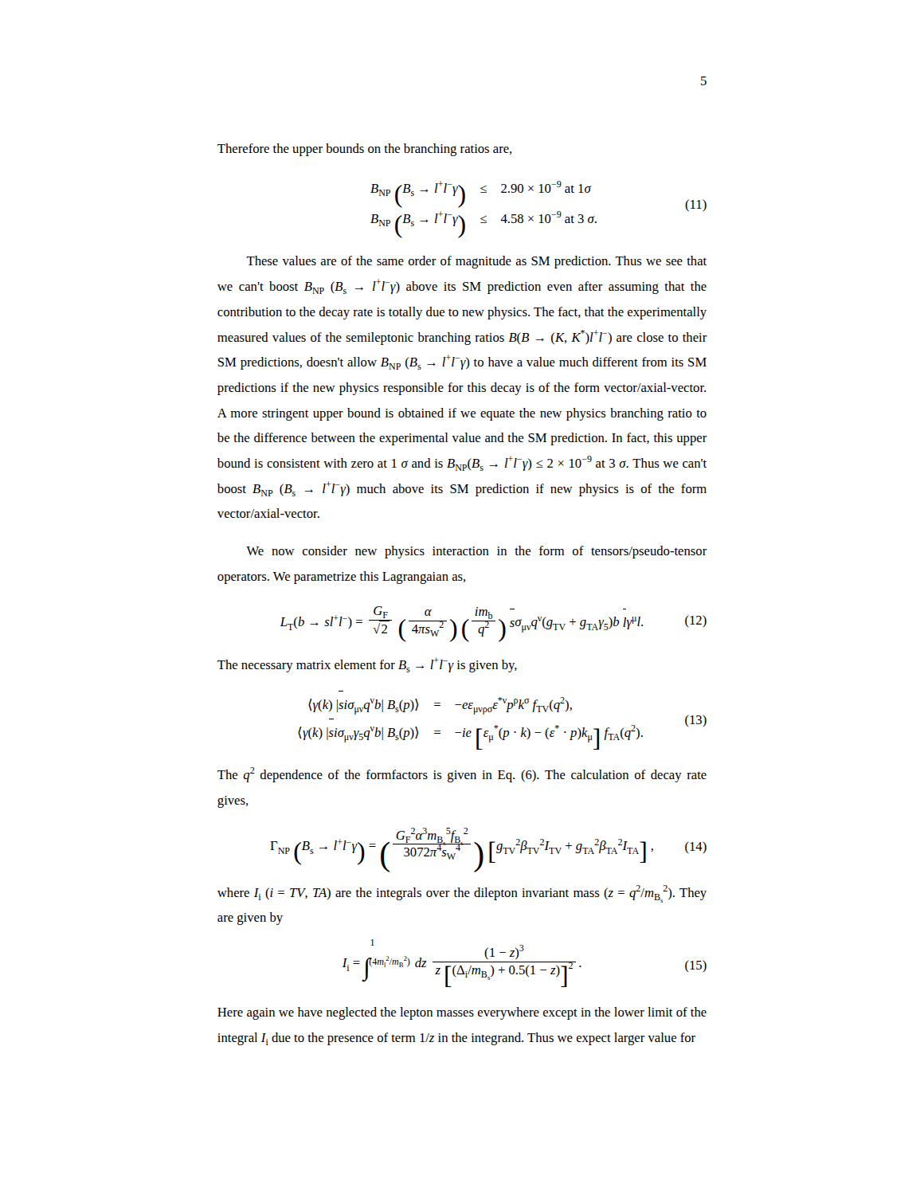5
Therefore the upper bounds on the branching ratios are,
BNP (Bs → l+l−γ) ≤ 2.90 × 10−9 at 1σ BNP (Bs → l+l−γ) ≤ 4.58 × 10−9 at 3 σ. (11)
These values are of the same order of magnitude as SM prediction. Thus we see that we can't boost BNP (Bs → l+l−γ) above its SM prediction even after assuming that the contribution to the decay rate is totally due to new physics. The fact, that the experimentally measured values of the semileptonic branching ratios B(B → (K, K*)l+l−) are close to their SM predictions, doesn't allow BNP (Bs → l+l−γ) to have a value much different from its SM predictions if the new physics responsible for this decay is of the form vector/axial-vector. A more stringent upper bound is obtained if we equate the new physics branching ratio to be the difference between the experimental value and the SM prediction. In fact, this upper bound is consistent with zero at 1 σ and is BNP(Bs → l+l−γ) ≤ 2 × 10−9 at 3 σ. Thus we can't boost BNP (Bs → l+l−γ) much above its SM prediction if new physics is of the form vector/axial-vector.
We now consider new physics interaction in the form of tensors/pseudo-tensor operators. We parametrize this Lagrangaian as,
LT(b → sl+l−) = GF 2 (α 4πsW2) (imb q2) sσμνqν(gTV + gTAγ5)b lγμl. (12)
The necessary matrix element for Bs → l+l−γ is given by,
⟨γ(k) |siσμνqνb| Bs(p)⟩ = −eεμνρσε*νpρkσ fTV(q2), ⟨γ(k) |siσμνγ5qνb| Bs(p)⟩ = −ie [εμ*(p · k) − (ε* · p)kμ] fTA(q2). (13)
The q2 dependence of the formfactors is given in Eq. (6). The calculation of decay rate gives,
ΓNP (Bs → l+l−γ) = (GF2α3mBs5fBs23072π4sW4) [gTV2βTV2ITV + gTA2βTA2ITA] , (14)
where Ii (i = TV, TA) are the integrals over the dilepton invariant mass (z = q2/mBs2). They are given by
Ii = ∫1(4ml2/mB2) dz (1 − z)3 z [(Δi/mBs) + 0.5(1 − z)]2. (15)
Here again we have neglected the lepton masses everywhere except in the lower limit of the integral Ii due to the presence of term 1/z in the integrand. Thus we expect larger value for